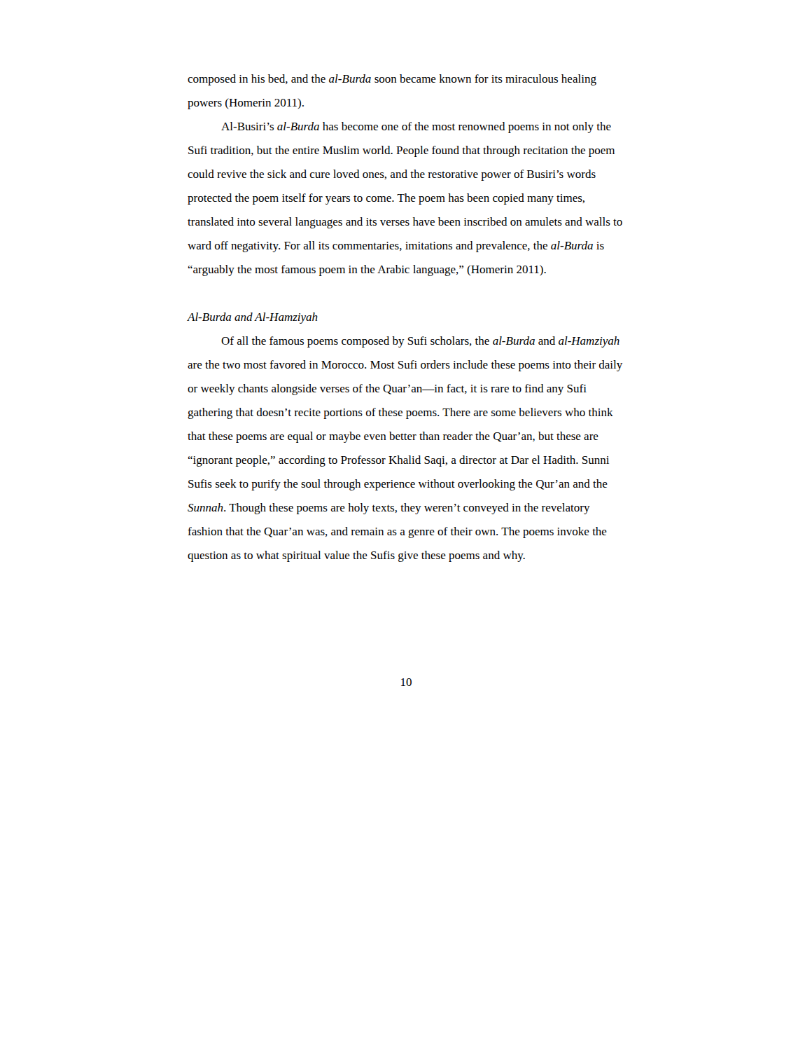composed in his bed, and the al-Burda soon became known for its miraculous healing powers (Homerin 2011).
Al-Busiri’s al-Burda has become one of the most renowned poems in not only the Sufi tradition, but the entire Muslim world. People found that through recitation the poem could revive the sick and cure loved ones, and the restorative power of Busiri’s words protected the poem itself for years to come. The poem has been copied many times, translated into several languages and its verses have been inscribed on amulets and walls to ward off negativity. For all its commentaries, imitations and prevalence, the al-Burda is “arguably the most famous poem in the Arabic language,” (Homerin 2011).
Al-Burda and Al-Hamziyah
Of all the famous poems composed by Sufi scholars, the al-Burda and al-Hamziyah are the two most favored in Morocco. Most Sufi orders include these poems into their daily or weekly chants alongside verses of the Quar’an—in fact, it is rare to find any Sufi gathering that doesn’t recite portions of these poems. There are some believers who think that these poems are equal or maybe even better than reader the Quar’an, but these are “ignorant people,” according to Professor Khalid Saqi, a director at Dar el Hadith. Sunni Sufis seek to purify the soul through experience without overlooking the Qur’an and the Sunnah. Though these poems are holy texts, they weren’t conveyed in the revelatory fashion that the Quar’an was, and remain as a genre of their own. The poems invoke the question as to what spiritual value the Sufis give these poems and why.
10